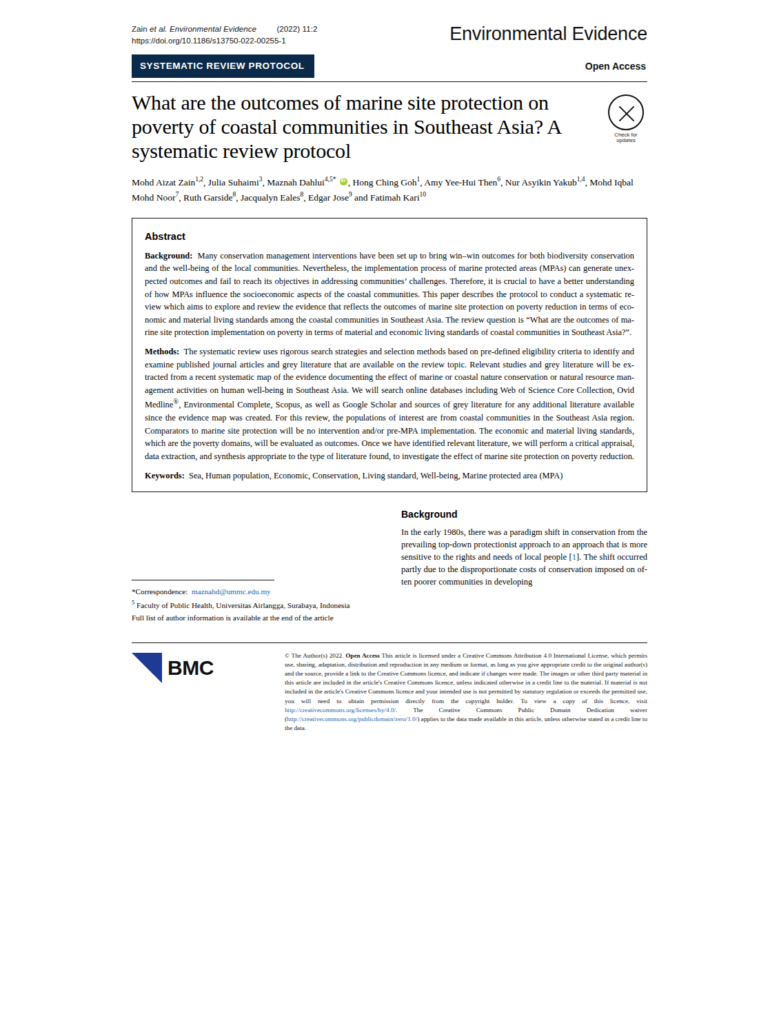Zain et al. Environmental Evidence (2022) 11:2
https://doi.org/10.1186/s13750-022-00255-1
Environmental Evidence
Systematic Review Protocol
Open Access
Check for
updates
What are the outcomes of marine site protection on poverty of coastal communities in Southeast Asia? A systematic review protocol
Mohd Aizat Zain1,2, Julia Suhaimi3, Maznah Dahlui4,5* , Hong Ching Goh1, Amy Yee-Hui Then6, Nur Asyikin Yakub1,4, Mohd Iqbal Mohd Noor7, Ruth Garside8, Jacqualyn Eales8, Edgar Jose9 and Fatimah Kari10
Abstract
Background: Many conservation management interventions have been set up to bring win–win outcomes for both biodiversity conservation and the well-being of the local communities. Nevertheless, the implementation process of marine protected areas (MPAs) can generate unexpected outcomes and fail to reach its objectives in addressing communities’ challenges. Therefore, it is crucial to have a better understanding of how MPAs influence the socioeconomic aspects of the coastal communities. This paper describes the protocol to conduct a systematic review which aims to explore and review the evidence that reflects the outcomes of marine site protection on poverty reduction in terms of economic and material living standards among the coastal communities in Southeast Asia. The review question is “What are the outcomes of marine site protection implementation on poverty in terms of material and economic living standards of coastal communities in Southeast Asia?”.
Methods: The systematic review uses rigorous search strategies and selection methods based on pre-defined eligibility criteria to identify and examine published journal articles and grey literature that are available on the review topic. Relevant studies and grey literature will be extracted from a recent systematic map of the evidence documenting the effect of marine or coastal nature conservation or natural resource management activities on human well-being in Southeast Asia. We will search online databases including Web of Science Core Collection, Ovid Medline®, Environmental Complete, Scopus, as well as Google Scholar and sources of grey literature for any additional literature available since the evidence map was created. For this review, the populations of interest are from coastal communities in the Southeast Asia region. Comparators to marine site protection will be no intervention and/or pre-MPA implementation. The economic and material living standards, which are the poverty domains, will be evaluated as outcomes. Once we have identified relevant literature, we will perform a critical appraisal, data extraction, and synthesis appropriate to the type of literature found, to investigate the effect of marine site protection on poverty reduction.
Keywords: Sea, Human population, Economic, Conservation, Living standard, Well-being, Marine protected area (MPA)
*Correspondence: maznahd@ummc.edu.my
5 Faculty of Public Health, Universitas Airlangga, Surabaya, Indonesia
Full list of author information is available at the end of the article
Background
In the early 1980s, there was a paradigm shift in conservation from the prevailing top-down protectionist approach to an approach that is more sensitive to the rights and needs of local people [1]. The shift occurred partly due to the disproportionate costs of conservation imposed on often poorer communities in developing
BMC
© The Author(s) 2022. Open Access This article is licensed under a Creative Commons Attribution 4.0 International License, which permits use, sharing, adaptation, distribution and reproduction in any medium or format, as long as you give appropriate credit to the original author(s) and the source, provide a link to the Creative Commons licence, and indicate if changes were made. The images or other third party material in this article are included in the article's Creative Commons licence, unless indicated otherwise in a credit line to the material. If material is not included in the article's Creative Commons licence and your intended use is not permitted by statutory regulation or exceeds the permitted use, you will need to obtain permission directly from the copyright holder. To view a copy of this licence, visit http://creativecommons.org/licenses/by/4.0/. The Creative Commons Public Domain Dedication waiver (http://creativecommons.org/publicdomain/zero/1.0/) applies to the data made available in this article, unless otherwise stated in a credit line to the data.